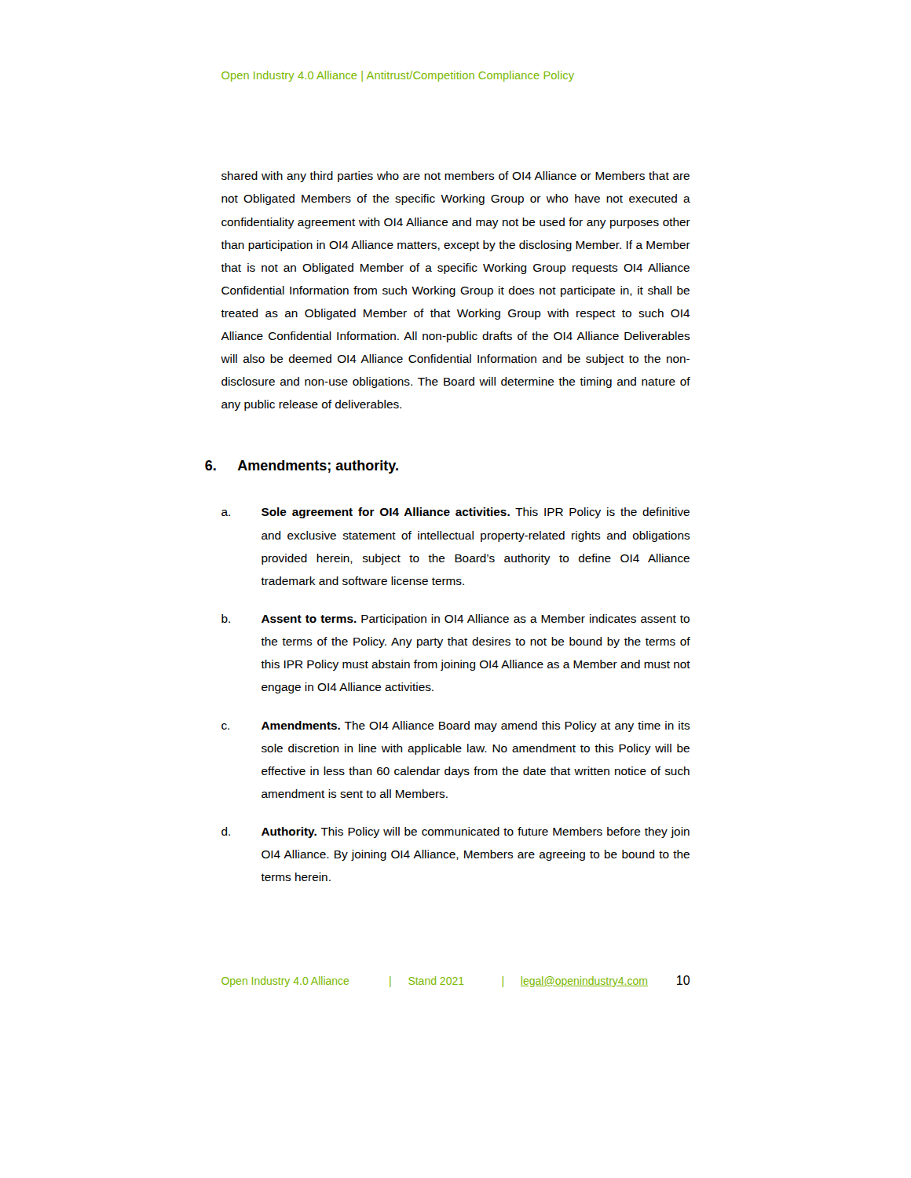Open Industry 4.0 Alliance | Antitrust/Competition Compliance Policy
shared with any third parties who are not members of OI4 Alliance or Members that are not Obligated Members of the specific Working Group or who have not executed a confidentiality agreement with OI4 Alliance and may not be used for any purposes other than participation in OI4 Alliance matters, except by the disclosing Member. If a Member that is not an Obligated Member of a specific Working Group requests OI4 Alliance Confidential Information from such Working Group it does not participate in, it shall be treated as an Obligated Member of that Working Group with respect to such OI4 Alliance Confidential Information. All non-public drafts of the OI4 Alliance Deliverables will also be deemed OI4 Alliance Confidential Information and be subject to the non-disclosure and non-use obligations. The Board will determine the timing and nature of any public release of deliverables.
6. Amendments; authority.
Sole agreement for OI4 Alliance activities. This IPR Policy is the definitive and exclusive statement of intellectual property-related rights and obligations provided herein, subject to the Board’s authority to define OI4 Alliance trademark and software license terms.
Assent to terms. Participation in OI4 Alliance as a Member indicates assent to the terms of the Policy. Any party that desires to not be bound by the terms of this IPR Policy must abstain from joining OI4 Alliance as a Member and must not engage in OI4 Alliance activities.
Amendments. The OI4 Alliance Board may amend this Policy at any time in its sole discretion in line with applicable law. No amendment to this Policy will be effective in less than 60 calendar days from the date that written notice of such amendment is sent to all Members.
Authority. This Policy will be communicated to future Members before they join OI4 Alliance. By joining OI4 Alliance, Members are agreeing to be bound to the terms herein.
Open Industry 4.0 Alliance|Stand 2021|legal@openindustry4.com 10